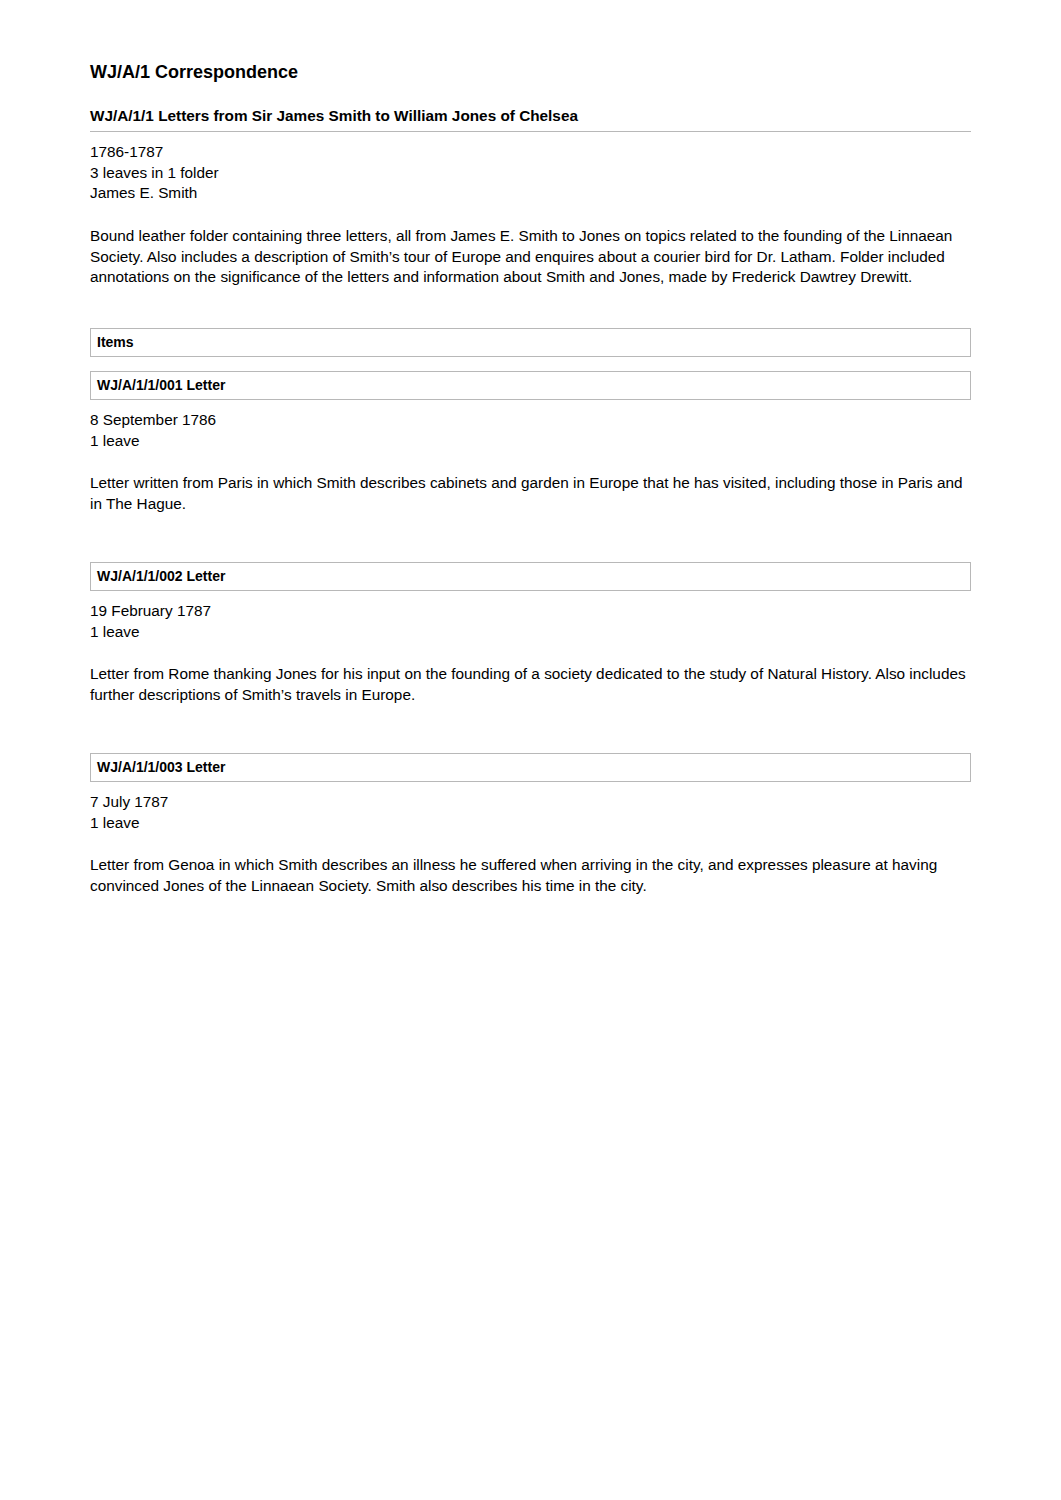WJ/A/1 Correspondence
WJ/A/1/1 Letters from Sir James Smith to William Jones of Chelsea
1786-1787
3 leaves in 1 folder
James E. Smith
Bound leather folder containing three letters, all from James E. Smith to Jones on topics related to the founding of the Linnaean Society. Also includes a description of Smith’s tour of Europe and enquires about a courier bird for Dr. Latham. Folder included annotations on the significance of the letters and information about Smith and Jones, made by Frederick Dawtrey Drewitt.
Items
WJ/A/1/1/001 Letter
8 September 1786
1 leave
Letter written from Paris in which Smith describes cabinets and garden in Europe that he has visited, including those in Paris and in The Hague.
WJ/A/1/1/002 Letter
19 February 1787
1 leave
Letter from Rome thanking Jones for his input on the founding of a society dedicated to the study of Natural History. Also includes further descriptions of Smith’s travels in Europe.
WJ/A/1/1/003 Letter
7 July 1787
1 leave
Letter from Genoa in which Smith describes an illness he suffered when arriving in the city, and expresses pleasure at having convinced Jones of the Linnaean Society. Smith also describes his time in the city.